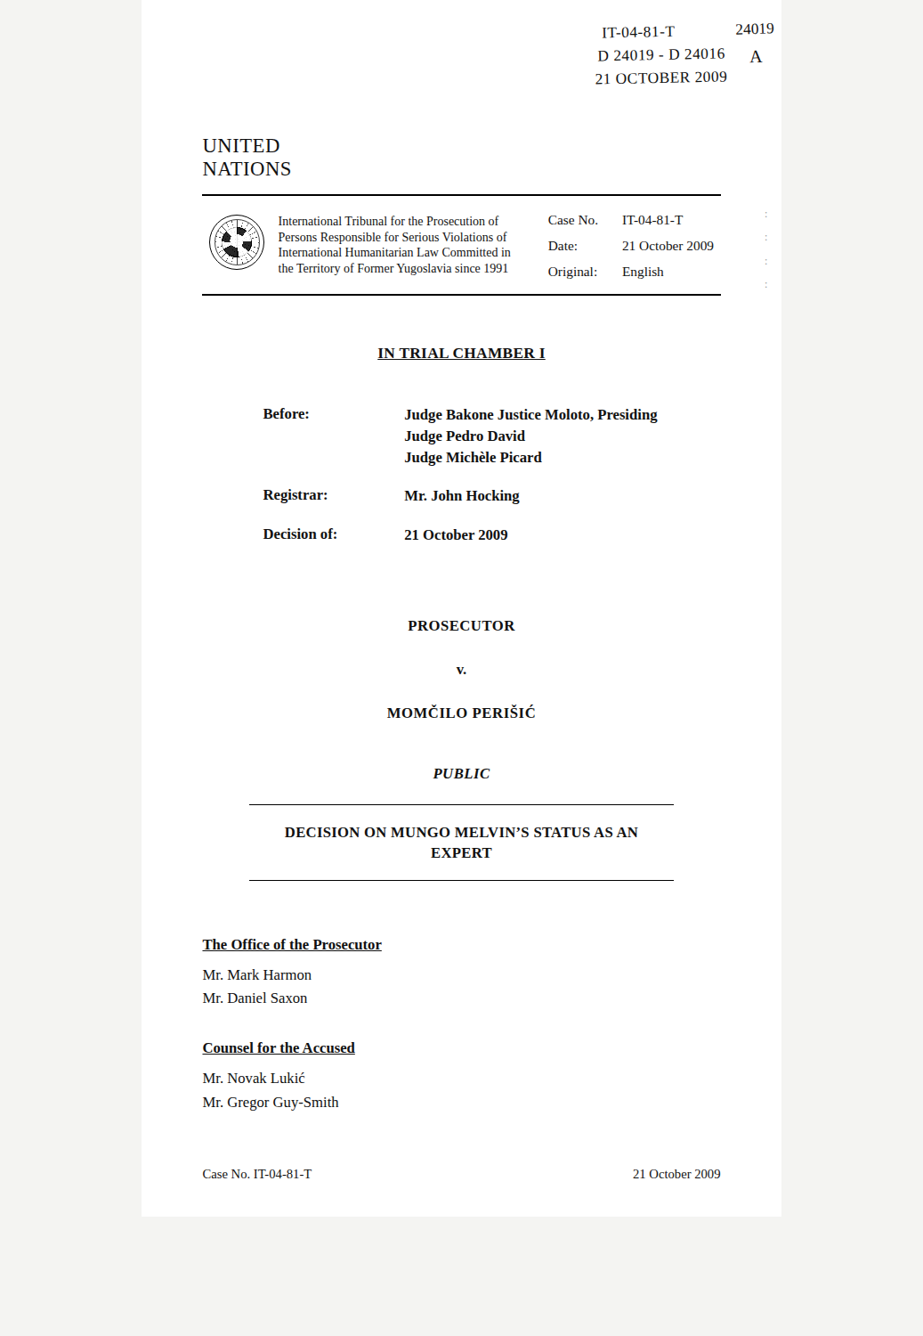IT-04-81-T
D 24019 - D 24016
21 OCTOBER 2009
24019 A
: : : :
UNITED NATIONS
| | International Tribunal for the Prosecution of Persons Responsible for Serious Violations of International Humanitarian Law Committed in the Territory of Former Yugoslavia since 1991 | Case No. IT-04-81-T Date: 21 October 2009 Original: English |
IN TRIAL CHAMBER I
| Before: | Judge Bakone Justice Moloto, Presiding Judge Pedro David Judge Michèle Picard |
| Registrar: | Mr. John Hocking |
| Decision of: | 21 October 2009 |
PROSECUTOR
v.
MOMČILO PERIŠIĆ
PUBLIC
DECISION ON MUNGO MELVIN’S STATUS AS AN
EXPERT
The Office of the Prosecutor
Mr. Mark Harmon
Mr. Daniel Saxon
Counsel for the Accused
Mr. Novak Lukić
Mr. Gregor Guy-Smith
Case No. IT-04-81-T 21 October 2009